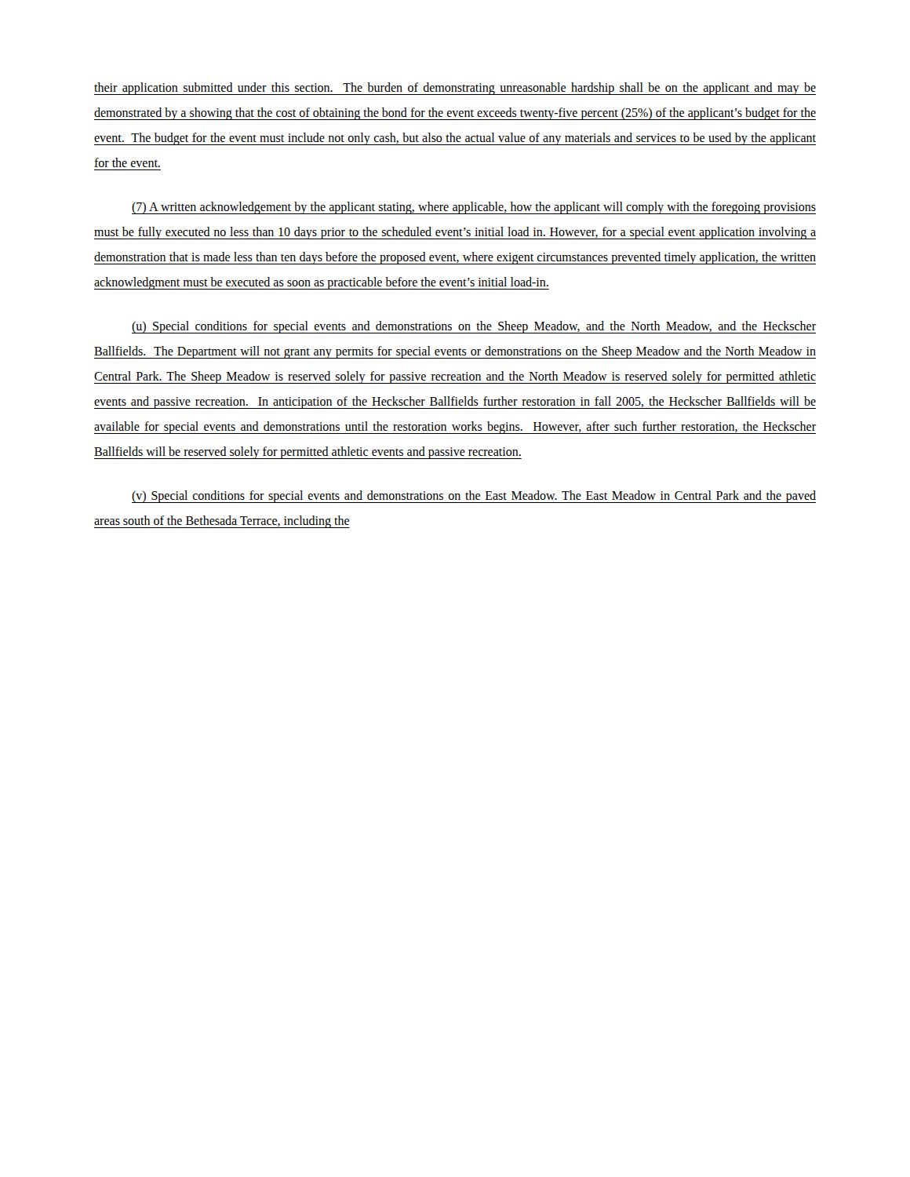their application submitted under this section. The burden of demonstrating unreasonable hardship shall be on the applicant and may be demonstrated by a showing that the cost of obtaining the bond for the event exceeds twenty-five percent (25%) of the applicant’s budget for the event. The budget for the event must include not only cash, but also the actual value of any materials and services to be used by the applicant for the event.
(7) A written acknowledgement by the applicant stating, where applicable, how the applicant will comply with the foregoing provisions must be fully executed no less than 10 days prior to the scheduled event’s initial load in. However, for a special event application involving a demonstration that is made less than ten days before the proposed event, where exigent circumstances prevented timely application, the written acknowledgment must be executed as soon as practicable before the event’s initial load-in.
(u) Special conditions for special events and demonstrations on the Sheep Meadow, and the North Meadow, and the Heckscher Ballfields. The Department will not grant any permits for special events or demonstrations on the Sheep Meadow and the North Meadow in Central Park. The Sheep Meadow is reserved solely for passive recreation and the North Meadow is reserved solely for permitted athletic events and passive recreation. In anticipation of the Heckscher Ballfields further restoration in fall 2005, the Heckscher Ballfields will be available for special events and demonstrations until the restoration works begins. However, after such further restoration, the Heckscher Ballfields will be reserved solely for permitted athletic events and passive recreation.
(v) Special conditions for special events and demonstrations on the East Meadow. The East Meadow in Central Park and the paved areas south of the Bethesada Terrace, including the